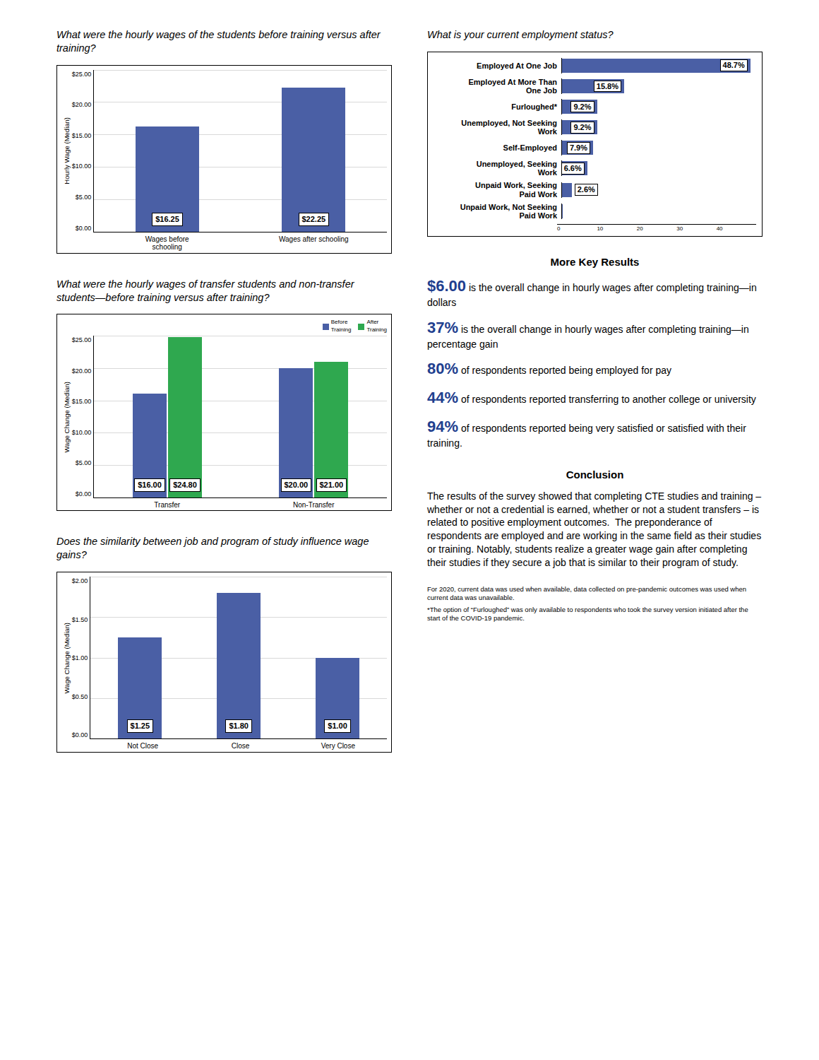What were the hourly wages of the students before training versus after training?
Hourly Wage (Median)
$25.00 $20.00 $15.00 $10.00 $5.00 $0.00
$16.25
$22.25
Wages before
schooling Wages after schooling
What were the hourly wages of transfer students and non-transfer students—before training versus after training?
Before
Training
After
Training
Wage Change (Median)
$25.00 $20.00 $15.00 $10.00 $5.00 $0.00
$16.00
$24.80
$20.00
$21.00
Transfer Non-Transfer
Does the similarity between job and program of study influence wage gains?
Wage Change (Median)
$2.00 $1.50 $1.00 $0.50 $0.00
$1.25
$1.80
$1.00
Not Close Close Very Close
What is your current employment status?
Employed At One Job
48.7%
Employed At More Than
One Job
15.8%
Furloughed*
9.2%
Unemployed, Not Seeking
Work
9.2%
Self-Employed
7.9%
Unemployed, Seeking
Work
6.6%
Unpaid Work, Seeking
Paid Work
2.6%
Unpaid Work, Not Seeking
Paid Work
0 10 20 30 40
More Key Results
$6.00 is the overall change in hourly wages after completing training—in dollars
37% is the overall change in hourly wages after completing training—in percentage gain
80% of respondents reported being employed for pay
44% of respondents reported transferring to another college or university
94% of respondents reported being very satisfied or satisfied with their training.
Conclusion
The results of the survey showed that completing CTE studies and training – whether or not a credential is earned, whether or not a student transfers – is related to positive employment outcomes. The preponderance of respondents are employed and are working in the same field as their studies or training. Notably, students realize a greater wage gain after completing their studies if they secure a job that is similar to their program of study.
For 2020, current data was used when available, data collected on pre-pandemic outcomes was used when current data was unavailable.
*The option of “Furloughed” was only available to respondents who took the survey version initiated after the start of the COVID-19 pandemic.